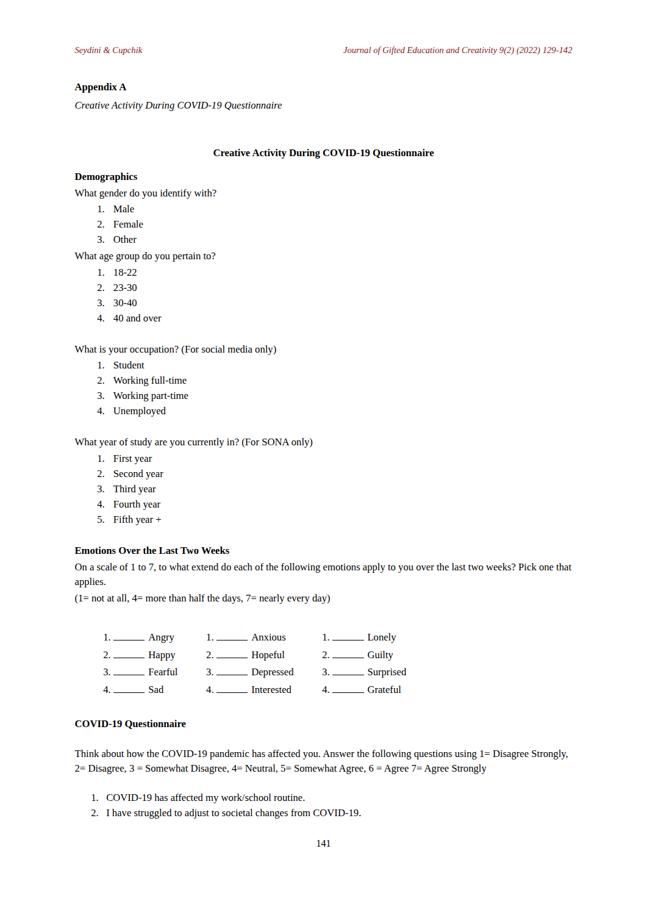Seydini & Cupchik Journal of Gifted Education and Creativity 9(2) (2022) 129-142
Appendix A
Creative Activity During COVID-19 Questionnaire
Creative Activity During COVID-19 Questionnaire
Demographics
What gender do you identify with?
Male
Female
Other
What age group do you pertain to?
18-22
23-30
30-40
40 and over
What is your occupation? (For social media only)
Student
Working full-time
Working part-time
Unemployed
What year of study are you currently in? (For SONA only)
First year
Second year
Third year
Fourth year
Fifth year +
Emotions Over the Last Two Weeks
On a scale of 1 to 7, to what extend do each of the following emotions apply to you over the last two weeks? Pick one that applies.
(1= not at all, 4= more than half the days, 7= nearly every day)
Angry
Happy
Fearful
Sad
Anxious
Hopeful
Depressed
Interested
Lonely
Guilty
Surprised
Grateful
COVID-19 Questionnaire
Think about how the COVID-19 pandemic has affected you. Answer the following questions using 1= Disagree Strongly, 2= Disagree, 3 = Somewhat Disagree, 4= Neutral, 5= Somewhat Agree, 6 = Agree 7= Agree Strongly
COVID-19 has affected my work/school routine.
I have struggled to adjust to societal changes from COVID-19.
141